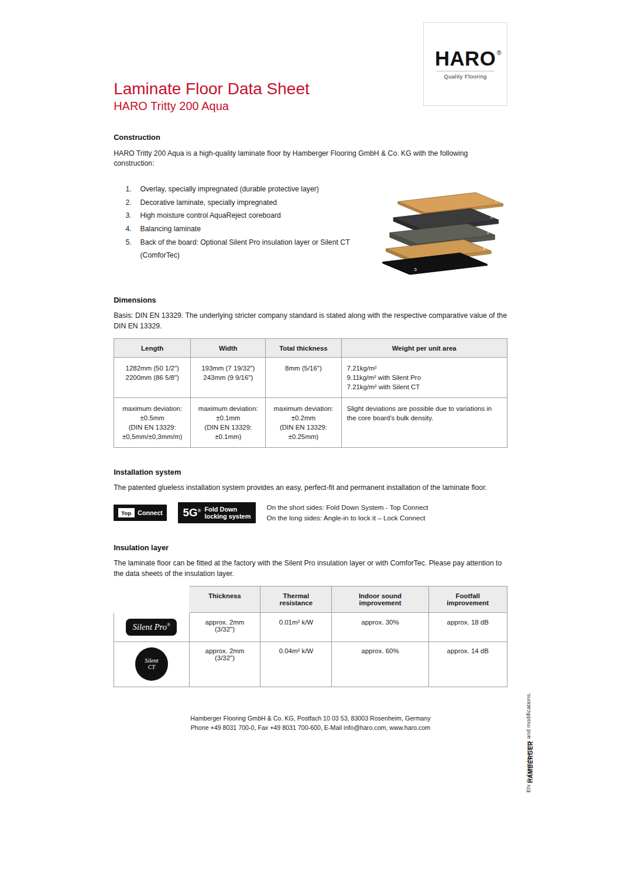HARO®
Quality Flooring
Laminate Floor Data Sheet HARO Tritty 200 Aqua
Construction
HARO Tritty 200 Aqua is a high-quality laminate floor by Hamberger Flooring GmbH & Co. KG with the following construction:
Overlay, specially impregnated (durable protective layer)
Decorative laminate, specially impregnated
High moisture control AquaReject coreboard
Balancing laminate
Back of the board: Optional Silent Pro insulation layer or Silent CT (ComforTec)
1 2 3 4 5
Dimensions
Basis: DIN EN 13329. The underlying stricter company standard is stated along with the respective comparative value of the DIN EN 13329.
| Length | Width | Total thickness | Weight per unit area |
| --- | --- | --- | --- |
| 1282mm (50 1/2") 2200mm (86 5/8") | 193mm (7 19/32") 243mm (9 9/16") | 8mm (5/16") | 7.21kg/m² 9.11kg/m² with Silent Pro 7.21kg/m² with Silent CT |
| maximum deviation: ±0.5mm (DIN EN 13329: ±0,5mm/±0,3mm/m) | maximum deviation: ±0.1mm (DIN EN 13329: ±0.1mm) | maximum deviation: ±0.2mm (DIN EN 13329: ±0.25mm) | Slight deviations are possible due to variations in the core board's bulk density. |
Installation system
The patented glueless installation system provides an easy, perfect-fit and permanent installation of the laminate floor.
Top Connect 5G® Fold Down
locking system On the short sides: Fold Down System - Top Connect
On the long sides: Angle-in to lock it – Lock Connect
Insulation layer
The laminate floor can be fitted at the factory with the Silent Pro insulation layer or with ComforTec. Please pay attention to the data sheets of the insulation layer.
| | Thickness | Thermal resistance | Indoor sound improvement | Footfall improvement |
| --- | --- | --- | --- | --- |
| Silent Pro ® | approx. 2mm (3/32") | 0.01m² k/W | approx. 30% | approx. 18 dB |
| Silent CT | approx. 2mm (3/32") | 0.04m² k/W | approx. 60% | approx. 14 dB |
EN Subject to errors and modifications.
HAMBERGER
Hamberger Flooring GmbH & Co. KG, Postfach 10 03 53, 83003 Rosenheim, Germany
Phone +49 8031 700-0, Fax +49 8031 700-600, E-Mail info@haro.com, www.haro.com